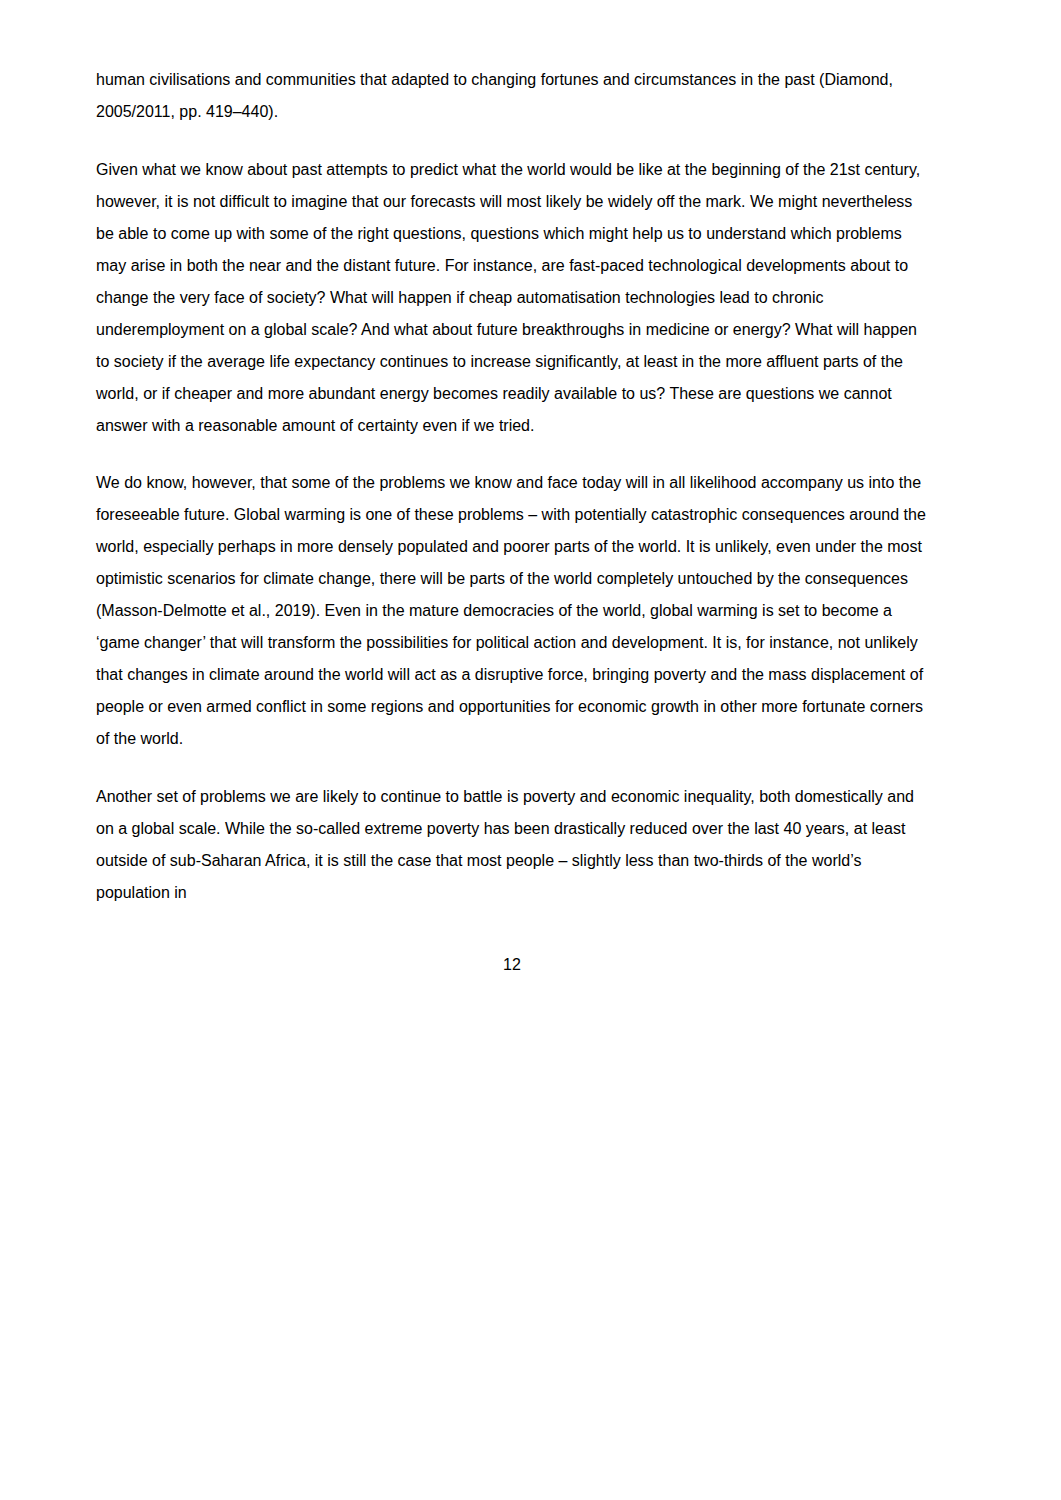human civilisations and communities that adapted to changing fortunes and circumstances in the past (Diamond, 2005/2011, pp. 419–440).
Given what we know about past attempts to predict what the world would be like at the beginning of the 21st century, however, it is not difficult to imagine that our forecasts will most likely be widely off the mark. We might nevertheless be able to come up with some of the right questions, questions which might help us to understand which problems may arise in both the near and the distant future. For instance, are fast-paced technological developments about to change the very face of society? What will happen if cheap automatisation technologies lead to chronic underemployment on a global scale? And what about future breakthroughs in medicine or energy? What will happen to society if the average life expectancy continues to increase significantly, at least in the more affluent parts of the world, or if cheaper and more abundant energy becomes readily available to us? These are questions we cannot answer with a reasonable amount of certainty even if we tried.
We do know, however, that some of the problems we know and face today will in all likelihood accompany us into the foreseeable future. Global warming is one of these problems – with potentially catastrophic consequences around the world, especially perhaps in more densely populated and poorer parts of the world. It is unlikely, even under the most optimistic scenarios for climate change, there will be parts of the world completely untouched by the consequences (Masson-Delmotte et al., 2019). Even in the mature democracies of the world, global warming is set to become a ‘game changer’ that will transform the possibilities for political action and development. It is, for instance, not unlikely that changes in climate around the world will act as a disruptive force, bringing poverty and the mass displacement of people or even armed conflict in some regions and opportunities for economic growth in other more fortunate corners of the world.
Another set of problems we are likely to continue to battle is poverty and economic inequality, both domestically and on a global scale. While the so-called extreme poverty has been drastically reduced over the last 40 years, at least outside of sub-Saharan Africa, it is still the case that most people – slightly less than two-thirds of the world’s population in
12